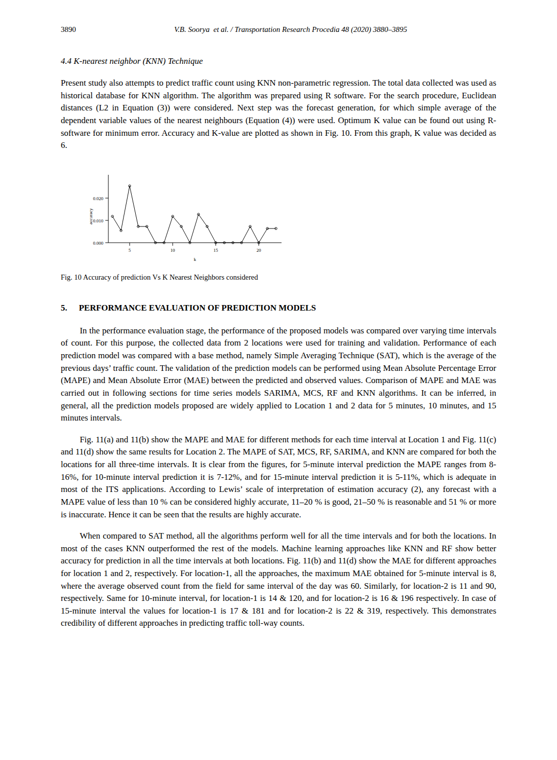3890 V.B. Soorya et al. / Transportation Research Procedia 48 (2020) 3880–3895
4.4 K-nearest neighbor (KNN) Technique
Present study also attempts to predict traffic count using KNN non-parametric regression. The total data collected was used as historical database for KNN algorithm. The algorithm was prepared using R software. For the search procedure, Euclidean distances (L2 in Equation (3)) were considered. Next step was the forecast generation, for which simple average of the dependent variable values of the nearest neighbours (Equation (4)) were used. Optimum K value can be found out using R-software for minimum error. Accuracy and K-value are plotted as shown in Fig. 10. From this graph, K value was decided as 6.
0.000 0.010 0.020 accuracy 5 10 15 20 k
Fig. 10 Accuracy of prediction Vs K Nearest Neighbors considered
5. Performance Evaluation of Prediction Models
In the performance evaluation stage, the performance of the proposed models was compared over varying time intervals of count. For this purpose, the collected data from 2 locations were used for training and validation. Performance of each prediction model was compared with a base method, namely Simple Averaging Technique (SAT), which is the average of the previous days’ traffic count. The validation of the prediction models can be performed using Mean Absolute Percentage Error (MAPE) and Mean Absolute Error (MAE) between the predicted and observed values. Comparison of MAPE and MAE was carried out in following sections for time series models SARIMA, MCS, RF and KNN algorithms. It can be inferred, in general, all the prediction models proposed are widely applied to Location 1 and 2 data for 5 minutes, 10 minutes, and 15 minutes intervals.
Fig. 11(a) and 11(b) show the MAPE and MAE for different methods for each time interval at Location 1 and Fig. 11(c) and 11(d) show the same results for Location 2. The MAPE of SAT, MCS, RF, SARIMA, and KNN are compared for both the locations for all three-time intervals. It is clear from the figures, for 5-minute interval prediction the MAPE ranges from 8-16%, for 10-minute interval prediction it is 7-12%, and for 15-minute interval prediction it is 5-11%, which is adequate in most of the ITS applications. According to Lewis’ scale of interpretation of estimation accuracy (2), any forecast with a MAPE value of less than 10 % can be considered highly accurate, 11–20 % is good, 21–50 % is reasonable and 51 % or more is inaccurate. Hence it can be seen that the results are highly accurate.
When compared to SAT method, all the algorithms perform well for all the time intervals and for both the locations. In most of the cases KNN outperformed the rest of the models. Machine learning approaches like KNN and RF show better accuracy for prediction in all the time intervals at both locations. Fig. 11(b) and 11(d) show the MAE for different approaches for location 1 and 2, respectively. For location-1, all the approaches, the maximum MAE obtained for 5-minute interval is 8, where the average observed count from the field for same interval of the day was 60. Similarly, for location-2 is 11 and 90, respectively. Same for 10-minute interval, for location-1 is 14 & 120, and for location-2 is 16 & 196 respectively. In case of 15-minute interval the values for location-1 is 17 & 181 and for location-2 is 22 & 319, respectively. This demonstrates credibility of different approaches in predicting traffic toll-way counts.